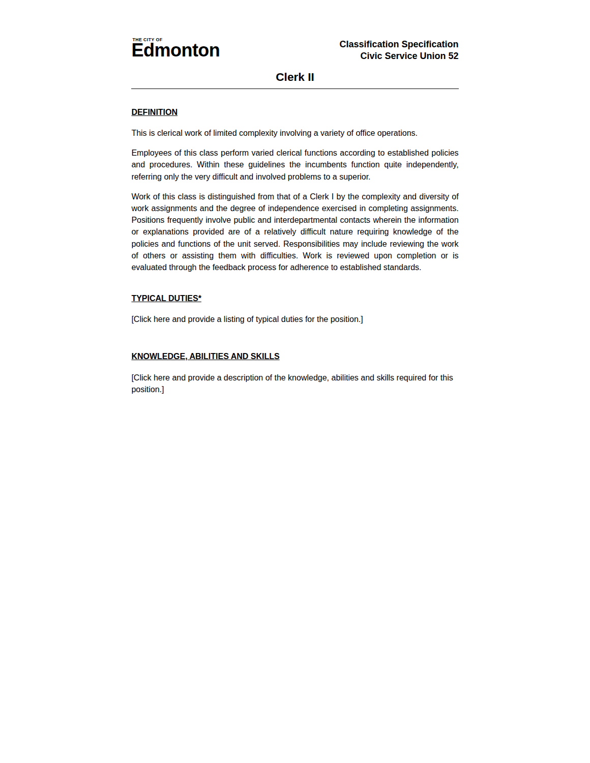THE CITY OF
Edmonton
Classification Specification
Civic Service Union 52
Clerk II
DEFINITION
This is clerical work of limited complexity involving a variety of office operations.
Employees of this class perform varied clerical functions according to established policies and procedures. Within these guidelines the incumbents function quite independently, referring only the very difficult and involved problems to a superior.
Work of this class is distinguished from that of a Clerk I by the complexity and diversity of work assignments and the degree of independence exercised in completing assignments. Positions frequently involve public and interdepartmental contacts wherein the information or explanations provided are of a relatively difficult nature requiring knowledge of the policies and functions of the unit served. Responsibilities may include reviewing the work of others or assisting them with difficulties. Work is reviewed upon completion or is evaluated through the feedback process for adherence to established standards.
TYPICAL DUTIES*
[Click here and provide a listing of typical duties for the position.]
KNOWLEDGE, ABILITIES AND SKILLS
[Click here and provide a description of the knowledge, abilities and skills required for this position.]